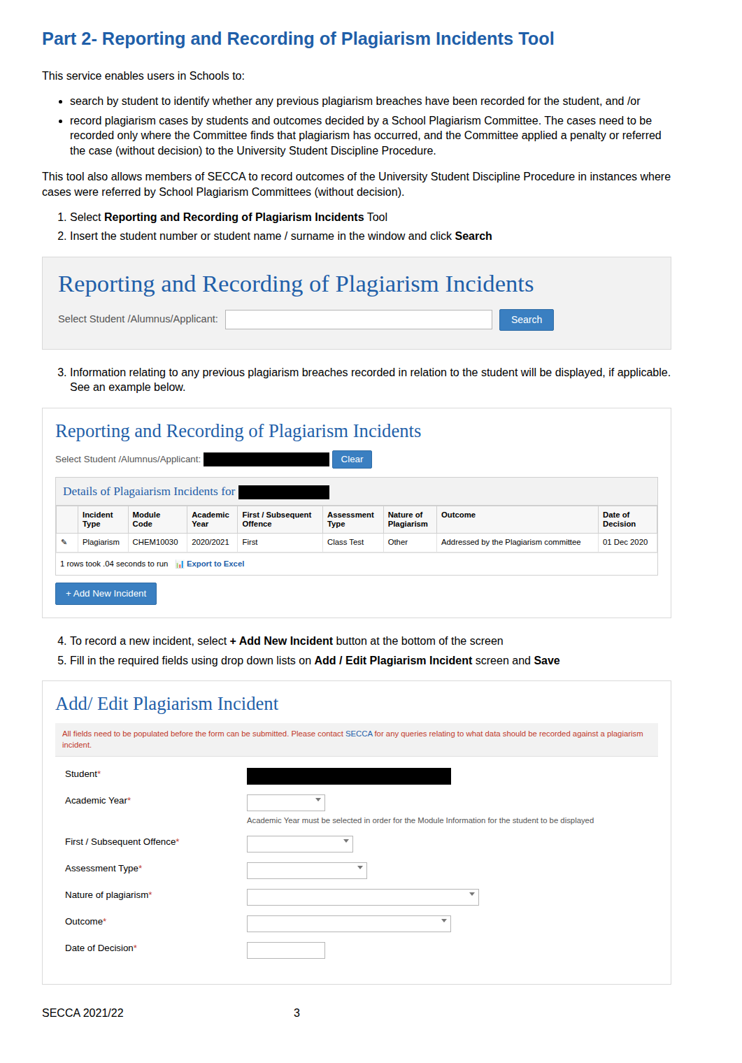Part 2- Reporting and Recording of Plagiarism Incidents Tool
This service enables users in Schools to:
search by student to identify whether any previous plagiarism breaches have been recorded for the student, and /or
record plagiarism cases by students and outcomes decided by a School Plagiarism Committee. The cases need to be recorded only where the Committee finds that plagiarism has occurred, and the Committee applied a penalty or referred the case (without decision) to the University Student Discipline Procedure.
This tool also allows members of SECCA to record outcomes of the University Student Discipline Procedure in instances where cases were referred by School Plagiarism Committees (without decision).
Select Reporting and Recording of Plagiarism Incidents Tool
Insert the student number or student name / surname in the window and click Search
Reporting and Recording of Plagiarism Incidents
Select Student /Alumnus/Applicant: Search
Information relating to any previous plagiarism breaches recorded in relation to the student will be displayed, if applicable. See an example below.
Reporting and Recording of Plagiarism Incidents
Select Student /Alumnus/Applicant: Clear
Details of Plagaiarism Incidents for
| | Incident Type | Module Code | Academic Year | First / Subsequent Offence | Assessment Type | Nature of Plagiarism | Outcome | Date of Decision |
| --- | --- | --- | --- | --- | --- | --- | --- | --- |
| ✎ | Plagiarism | CHEM10030 | 2020/2021 | First | Class Test | Other | Addressed by the Plagiarism committee | 01 Dec 2020 |
1 rows took .04 seconds to run 📊 Export to Excel
+ Add New Incident
To record a new incident, select + Add New Incident button at the bottom of the screen
Fill in the required fields using drop down lists on Add / Edit Plagiarism Incident screen and Save
Add/ Edit Plagiarism Incident
All fields need to be populated before the form can be submitted. Please contact SECCA for any queries relating to what data should be recorded against a plagiarism incident.
Student*
Academic Year*
Academic Year must be selected in order for the Module Information for the student to be displayed
First / Subsequent Offence*
Assessment Type*
Nature of plagiarism*
Outcome*
Date of Decision*
SECCA 2021/22
3